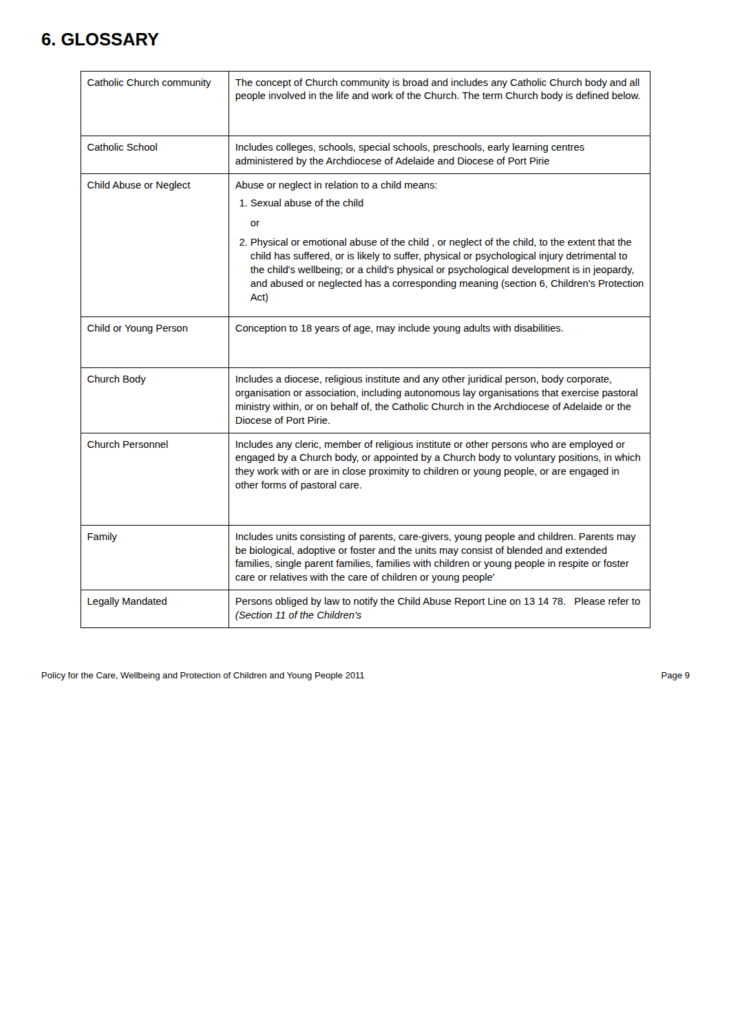6. GLOSSARY
| Catholic Church community | The concept of Church community is broad and includes any Catholic Church body and all people involved in the life and work of the Church. The term Church body is defined below. |
| Catholic School | Includes colleges, schools, special schools, preschools, early learning centres administered by the Archdiocese of Adelaide and Diocese of Port Pirie |
| Child Abuse or Neglect | Abuse or neglect in relation to a child means: Sexual abuse of the child or Physical or emotional abuse of the child , or neglect of the child, to the extent that the child has suffered, or is likely to suffer, physical or psychological injury detrimental to the child's wellbeing; or a child's physical or psychological development is in jeopardy, and abused or neglected has a corresponding meaning (section 6, Children's Protection Act) |
| Child or Young Person | Conception to 18 years of age, may include young adults with disabilities. |
| Church Body | Includes a diocese, religious institute and any other juridical person, body corporate, organisation or association, including autonomous lay organisations that exercise pastoral ministry within, or on behalf of, the Catholic Church in the Archdiocese of Adelaide or the Diocese of Port Pirie. |
| Church Personnel | Includes any cleric, member of religious institute or other persons who are employed or engaged by a Church body, or appointed by a Church body to voluntary positions, in which they work with or are in close proximity to children or young people, or are engaged in other forms of pastoral care. |
| Family | Includes units consisting of parents, care-givers, young people and children. Parents may be biological, adoptive or foster and the units may consist of blended and extended families, single parent families, families with children or young people in respite or foster care or relatives with the care of children or young people' |
| Legally Mandated | Persons obliged by law to notify the Child Abuse Report Line on 13 14 78. Please refer to (Section 11 of the Children's |
Policy for the Care, Wellbeing and Protection of Children and Young People 2011 Page 9